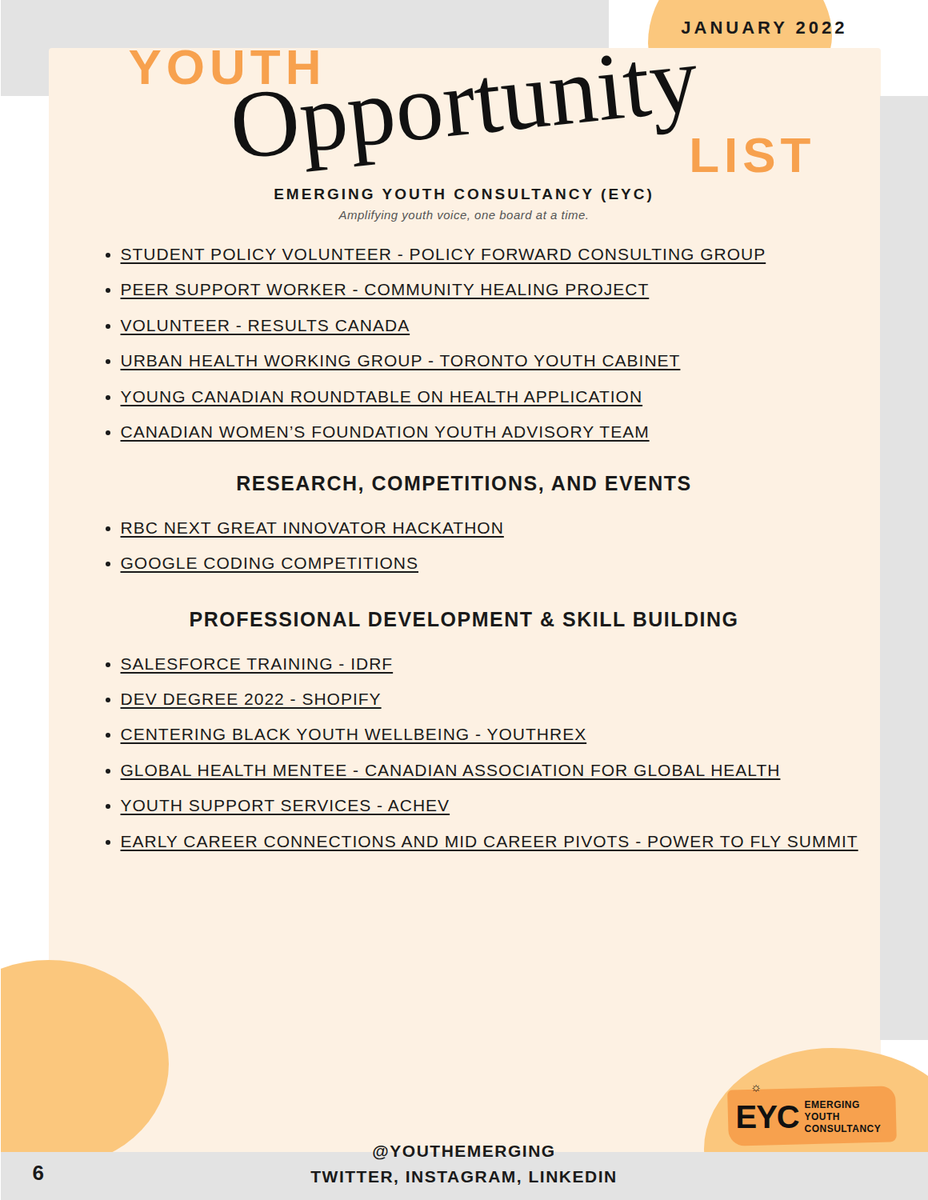JANUARY 2022
YOUTH Opportunity LIST
EMERGING YOUTH CONSULTANCY (EYC)
Amplifying youth voice, one board at a time.
STUDENT POLICY VOLUNTEER - POLICY FORWARD CONSULTING GROUP
PEER SUPPORT WORKER - COMMUNITY HEALING PROJECT
VOLUNTEER - RESULTS CANADA
URBAN HEALTH WORKING GROUP - TORONTO YOUTH CABINET
YOUNG CANADIAN ROUNDTABLE ON HEALTH APPLICATION
CANADIAN WOMEN’S FOUNDATION YOUTH ADVISORY TEAM
RESEARCH, COMPETITIONS, AND EVENTS
RBC NEXT GREAT INNOVATOR HACKATHON
GOOGLE CODING COMPETITIONS
PROFESSIONAL DEVELOPMENT & SKILL BUILDING
SALESFORCE TRAINING - IDRF
DEV DEGREE 2022 - SHOPIFY
CENTERING BLACK YOUTH WELLBEING - YOUTHREX
GLOBAL HEALTH MENTEE - CANADIAN ASSOCIATION FOR GLOBAL HEALTH
YOUTH SUPPORT SERVICES - ACHEV
EARLY CAREER CONNECTIONS AND MID CAREER PIVOTS - POWER TO FLY SUMMIT
☼
EYC
EMERGING
YOUTH
CONSULTANCY
6
@YOUTHEMERGING
TWITTER, INSTAGRAM, LINKEDIN